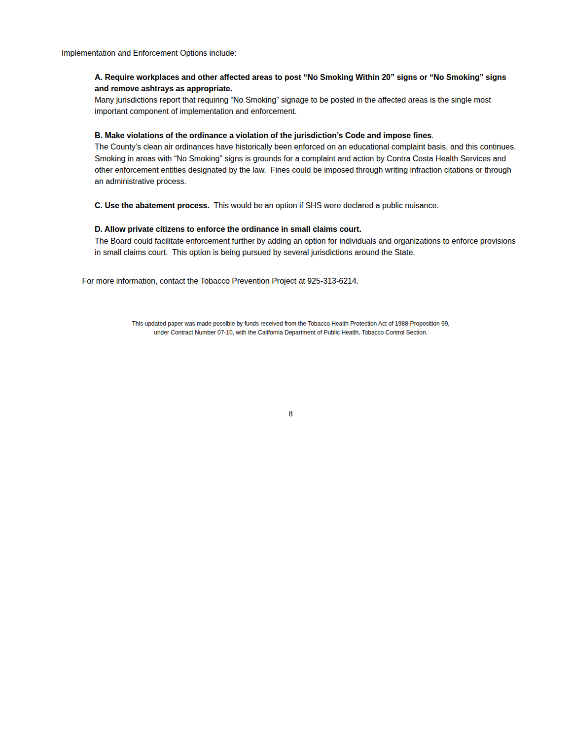Implementation and Enforcement Options include:
A. Require workplaces and other affected areas to post “No Smoking Within 20” signs or “No Smoking” signs and remove ashtrays as appropriate.
Many jurisdictions report that requiring “No Smoking” signage to be posted in the affected areas is the single most important component of implementation and enforcement.
B. Make violations of the ordinance a violation of the jurisdiction’s Code and impose fines.
The County’s clean air ordinances have historically been enforced on an educational complaint basis, and this continues. Smoking in areas with “No Smoking” signs is grounds for a complaint and action by Contra Costa Health Services and other enforcement entities designated by the law. Fines could be imposed through writing infraction citations or through an administrative process.
C. Use the abatement process. This would be an option if SHS were declared a public nuisance.
D. Allow private citizens to enforce the ordinance in small claims court.
The Board could facilitate enforcement further by adding an option for individuals and organizations to enforce provisions in small claims court. This option is being pursued by several jurisdictions around the State.
For more information, contact the Tobacco Prevention Project at 925-313-6214.
This updated paper was made possible by funds received from the Tobacco Health Protection Act of 1988-Proposition 99,
under Contract Number 07-10, with the California Department of Public Health, Tobacco Control Section.
8